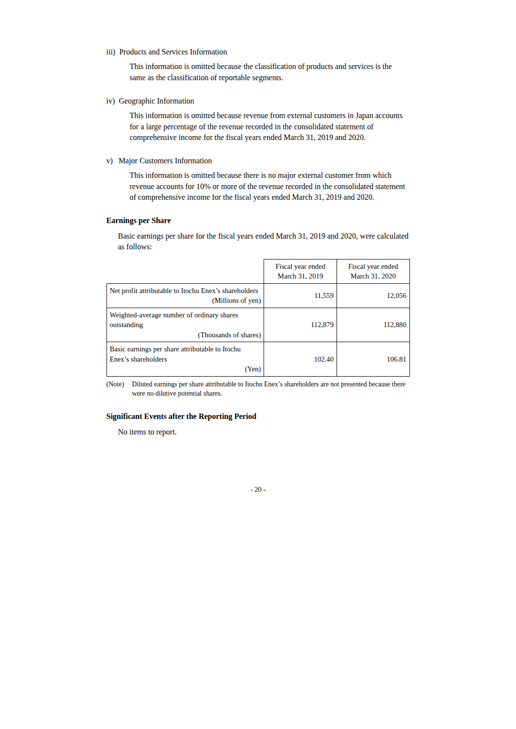iii) Products and Services Information
This information is omitted because the classification of products and services is the same as the classification of reportable segments.
iv) Geographic Information
This information is omitted because revenue from external customers in Japan accounts for a large percentage of the revenue recorded in the consolidated statement of comprehensive income for the fiscal years ended March 31, 2019 and 2020.
v) Major Customers Information
This information is omitted because there is no major external customer from which revenue accounts for 10% or more of the revenue recorded in the consolidated statement of comprehensive income for the fiscal years ended March 31, 2019 and 2020.
Earnings per Share
Basic earnings per share for the fiscal years ended March 31, 2019 and 2020, were calculated as follows:
| | Fiscal year ended March 31, 2019 | Fiscal year ended March 31, 2020 |
| --- | --- | --- |
| Net profit attributable to Itochu Enex’s shareholders (Millions of yen) | 11,559 | 12,056 |
| Weighted-average number of ordinary shares outstanding (Thousands of shares) | 112,879 | 112,880 |
| Basic earnings per share attributable to Itochu Enex’s shareholders (Yen) | 102.40 | 106.81 |
(Note) Diluted earnings per share attributable to Itochu Enex’s shareholders are not presented because there were no dilutive potential shares.
Significant Events after the Reporting Period
No items to report.
- 20 -